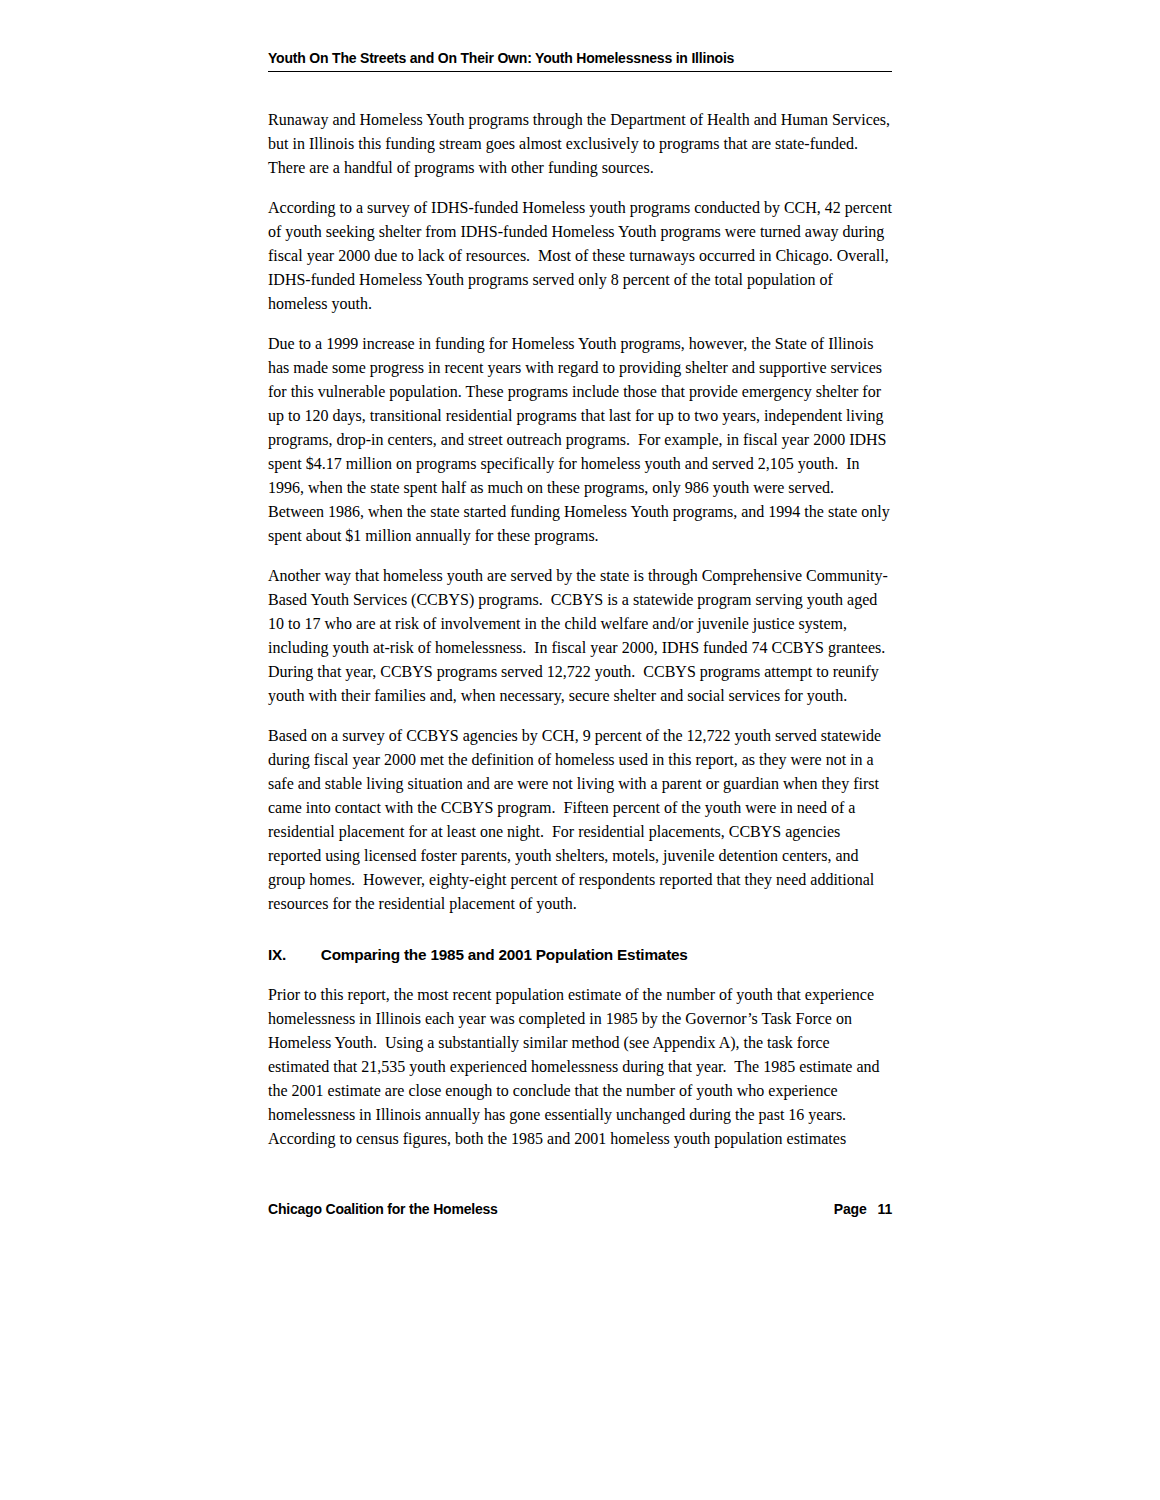Youth On The Streets and On Their Own: Youth Homelessness in Illinois
Runaway and Homeless Youth programs through the Department of Health and Human Services, but in Illinois this funding stream goes almost exclusively to programs that are state-funded. There are a handful of programs with other funding sources.
According to a survey of IDHS-funded Homeless youth programs conducted by CCH, 42 percent of youth seeking shelter from IDHS-funded Homeless Youth programs were turned away during fiscal year 2000 due to lack of resources. Most of these turnaways occurred in Chicago. Overall, IDHS-funded Homeless Youth programs served only 8 percent of the total population of homeless youth.
Due to a 1999 increase in funding for Homeless Youth programs, however, the State of Illinois has made some progress in recent years with regard to providing shelter and supportive services for this vulnerable population. These programs include those that provide emergency shelter for up to 120 days, transitional residential programs that last for up to two years, independent living programs, drop-in centers, and street outreach programs. For example, in fiscal year 2000 IDHS spent $4.17 million on programs specifically for homeless youth and served 2,105 youth. In 1996, when the state spent half as much on these programs, only 986 youth were served. Between 1986, when the state started funding Homeless Youth programs, and 1994 the state only spent about $1 million annually for these programs.
Another way that homeless youth are served by the state is through Comprehensive Community-Based Youth Services (CCBYS) programs. CCBYS is a statewide program serving youth aged 10 to 17 who are at risk of involvement in the child welfare and/or juvenile justice system, including youth at-risk of homelessness. In fiscal year 2000, IDHS funded 74 CCBYS grantees. During that year, CCBYS programs served 12,722 youth. CCBYS programs attempt to reunify youth with their families and, when necessary, secure shelter and social services for youth.
Based on a survey of CCBYS agencies by CCH, 9 percent of the 12,722 youth served statewide during fiscal year 2000 met the definition of homeless used in this report, as they were not in a safe and stable living situation and are were not living with a parent or guardian when they first came into contact with the CCBYS program. Fifteen percent of the youth were in need of a residential placement for at least one night. For residential placements, CCBYS agencies reported using licensed foster parents, youth shelters, motels, juvenile detention centers, and group homes. However, eighty-eight percent of respondents reported that they need additional resources for the residential placement of youth.
IX. Comparing the 1985 and 2001 Population Estimates
Prior to this report, the most recent population estimate of the number of youth that experience homelessness in Illinois each year was completed in 1985 by the Governor’s Task Force on Homeless Youth. Using a substantially similar method (see Appendix A), the task force estimated that 21,535 youth experienced homelessness during that year. The 1985 estimate and the 2001 estimate are close enough to conclude that the number of youth who experience homelessness in Illinois annually has gone essentially unchanged during the past 16 years. According to census figures, both the 1985 and 2001 homeless youth population estimates
Chicago Coalition for the Homeless Page 11